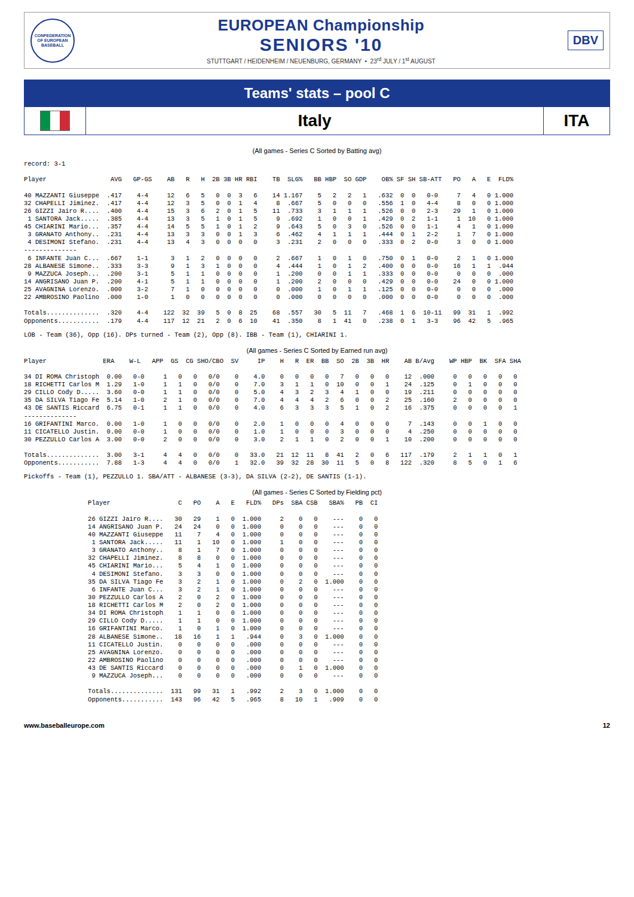CONFEDERATION
OF EUROPEAN
BASEBALL
EUROPEAN Championship
SENIORS '10
STUTTGART / HEIDENHEIM / NEUENBURG, GERMANY • 23rd JULY / 1st AUGUST
DBV
Teams' stats – pool C
Italy
ITA
(All games - Series C Sorted by Batting avg)
record: 3-1
Player                 AVG   GP-GS    AB   R   H  2B 3B HR RBI    TB  SLG%   BB HBP  SO GDP    OB% SF SH SB-ATT   PO   A   E  FLD%

40 MAZZANTI Giuseppe  .417    4-4     12   6   5   0  0  3   6    14 1.167    5   2   2   1   .632  0  0   0-0     7   4   0 1.000
32 CHAPELLI Jiminez.  .417    4-4     12   3   5   0  0  1   4     8  .667    5   0   0   0   .556  1  0   4-4     8   0   0 1.000
26 GIZZI Jairo R....  .400    4-4     15   3   6   2  0  1   5    11  .733    3   1   1   1   .526  0  0   2-3    29   1   0 1.000
 1 SANTORA Jack.....  .385    4-4     13   3   5   1  0  1   5     9  .692    1   0   0   1   .429  0  2   1-1     1  10   0 1.000
45 CHIARINI Mario...  .357    4-4     14   5   5   1  0  1   2     9  .643    5   0   3   0   .526  0  0   1-1     4   1   0 1.000
 3 GRANATO Anthony..  .231    4-4     13   3   3   0  0  1   3     6  .462    4   1   1   1   .444  0  1   2-2     1   7   0 1.000
 4 DESIMONI Stefano.  .231    4-4     13   4   3   0  0  0   0     3  .231    2   0   0   0   .333  0  2   0-0     3   0   0 1.000
--------------
 6 INFANTE Juan C...  .667    1-1      3   1   2   0  0  0   0     2  .667    1   0   1   0   .750  0  1   0-0     2   1   0 1.000
28 ALBANESE Simone..  .333    3-3      9   1   3   1  0  0   0     4  .444    1   0   1   2   .400  0  0   0-0    16   1   1  .944
 9 MAZZUCA Joseph...  .200    3-1      5   1   1   0  0  0   0     1  .200    0   0   1   1   .333  0  0   0-0     0   0   0  .000
14 ANGRISANO Juan P.  .200    4-1      5   1   1   0  0  0   0     1  .200    2   0   0   0   .429  0  0   0-0    24   0   0 1.000
25 AVAGNINA Lorenzo.  .000    3-2      7   1   0   0  0  0   0     0  .000    1   0   1   1   .125  0  0   0-0     0   0   0  .000
22 AMBROSINO Paolino  .000    1-0      1   0   0   0  0  0   0     0  .000    0   0   0   0   .000  0  0   0-0     0   0   0  .000

Totals..............  .320    4-4    122  32  39   5  0  8  25    68  .557   30   5  11   7   .468  1  6  10-11   99  31   1  .992
Opponents...........  .179    4-4    117  12  21   2  0  6  10    41  .350    8   1  41   0   .238  0  1   3-3    96  42   5  .965
LOB - Team (36), Opp (16). DPs turned - Team (2), Opp (8). IBB - Team (1), CHIARINI 1.
(All games - Series C Sorted by Earned run avg)
Player               ERA    W-L   APP  GS  CG SHO/CBO  SV     IP    H   R  ER  BB  SO  2B  3B  HR    AB B/Avg    WP HBP  BK  SFA SHA

34 DI ROMA Christoph  0.00   0-0     1   0   0   0/0    0    4.0    0   0   0   0   7   0   0   0    12  .000     0   0   0   0   0
18 RICHETTI Carlos M  1.29   1-0     1   1   0   0/0    0    7.0    3   1   1   0  10   0   0   1    24  .125     0   1   0   0   0
29 CILLO Cody D.....  3.60   0-0     1   1   0   0/0    0    5.0    4   3   2   3   4   1   0   0    19  .211     0   0   0   0   0
35 DA SILVA Tiago Fe  5.14   1-0     2   1   0   0/0    0    7.0    4   4   4   2   6   0   0   2    25  .160     2   0   0   0   0
43 DE SANTIS Riccard  6.75   0-1     1   1   0   0/0    0    4.0    6   3   3   3   5   1   0   2    16  .375     0   0   0   0   1
--------------
16 GRIFANTINI Marco.  0.00   1-0     1   0   0   0/0    0    2.0    1   0   0   0   4   0   0   0     7  .143     0   0   1   0   0
11 CICATELLO Justin.  0.00   0-0     1   0   0   0/0    0    1.0    1   0   0   0   3   0   0   0     4  .250     0   0   0   0   0
30 PEZZULLO Carlos A  3.00   0-0     2   0   0   0/0    0    3.0    2   1   1   0   2   0   0   1    10  .200     0   0   0   0   0

Totals..............  3.00   3-1     4   4   0   0/0    0   33.0   21  12  11   8  41   2   0   6   117  .179     2   1   1   0   1
Opponents...........  7.88   1-3     4   4   0   0/0    1   32.0   39  32  28  30  11   5   0   8   122  .320     8   5   0   1   6
Pickoffs - Team (1), PEZZULLO 1. SBA/ATT - ALBANESE (3-3), DA SILVA (2-2), DE SANTIS (1-1).
(All games - Series C Sorted by Fielding pct)
                 Player                  C   PO    A   E   FLD%   DPs  SBA CSB   SBA%   PB  CI

                 26 GIZZI Jairo R....   30   29    1   0  1.000     2    0   0    ---    0   0
                 14 ANGRISANO Juan P.   24   24    0   0  1.000     0    0   0    ---    0   0
                 40 MAZZANTI Giuseppe   11    7    4   0  1.000     0    0   0    ---    0   0
                  1 SANTORA Jack.....   11    1   10   0  1.000     1    0   0    ---    0   0
                  3 GRANATO Anthony..    8    1    7   0  1.000     0    0   0    ---    0   0
                 32 CHAPELLI Jiminez.    8    8    0   0  1.000     0    0   0    ---    0   0
                 45 CHIARINI Mario...    5    4    1   0  1.000     0    0   0    ---    0   0
                  4 DESIMONI Stefano.    3    3    0   0  1.000     0    0   0    ---    0   0
                 35 DA SILVA Tiago Fe    3    2    1   0  1.000     0    2   0  1.000    0   0
                  6 INFANTE Juan C...    3    2    1   0  1.000     0    0   0    ---    0   0
                 30 PEZZULLO Carlos A    2    0    2   0  1.000     0    0   0    ---    0   0
                 18 RICHETTI Carlos M    2    0    2   0  1.000     0    0   0    ---    0   0
                 34 DI ROMA Christoph    1    1    0   0  1.000     0    0   0    ---    0   0
                 29 CILLO Cody D.....    1    1    0   0  1.000     0    0   0    ---    0   0
                 16 GRIFANTINI Marco.    1    0    1   0  1.000     0    0   0    ---    0   0
                 28 ALBANESE Simone..   18   16    1   1   .944     0    3   0  1.000    0   0
                 11 CICATELLO Justin.    0    0    0   0   .000     0    0   0    ---    0   0
                 25 AVAGNINA Lorenzo.    0    0    0   0   .000     0    0   0    ---    0   0
                 22 AMBROSINO Paolino    0    0    0   0   .000     0    0   0    ---    0   0
                 43 DE SANTIS Riccard    0    0    0   0   .000     0    1   0  1.000    0   0
                  9 MAZZUCA Joseph...    0    0    0   0   .000     0    0   0    ---    0   0

                 Totals..............  131   99   31   1   .992     2    3   0  1.000    0   0
                 Opponents...........  143   96   42   5   .965     8   10   1   .909    0   0
www.baseballeurope.com 12